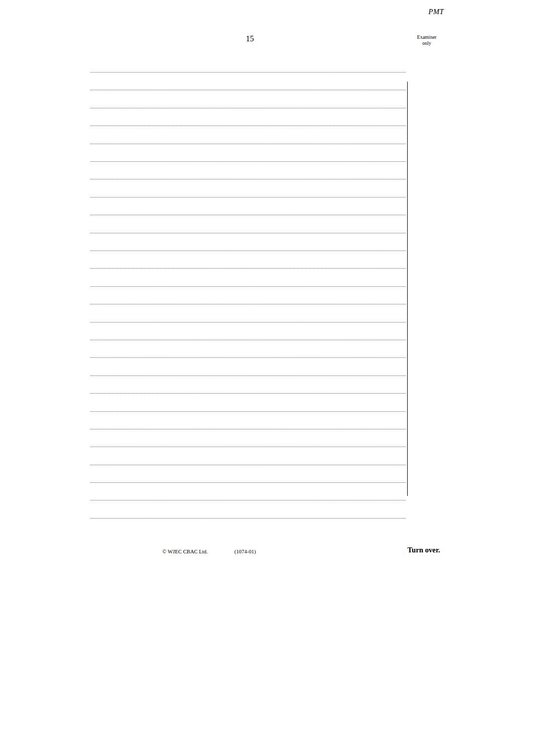PMT
15
Examiner
only
© WJEC CBAC Ltd.
(1074-01)
Turn over.